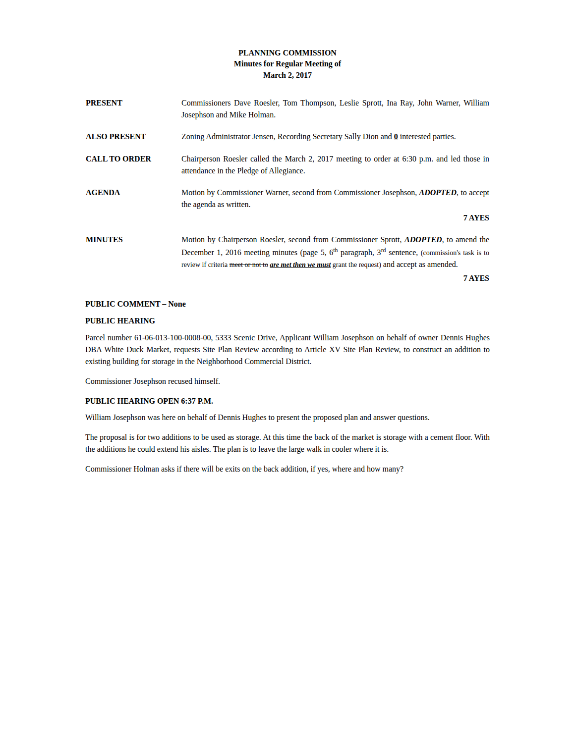PLANNING COMMISSION
Minutes for Regular Meeting of
March 2, 2017
| PRESENT | Commissioners Dave Roesler, Tom Thompson, Leslie Sprott, Ina Ray, John Warner, William Josephson and Mike Holman. |
| ALSO PRESENT | Zoning Administrator Jensen, Recording Secretary Sally Dion and 0 interested parties. |
| CALL TO ORDER | Chairperson Roesler called the March 2, 2017 meeting to order at 6:30 p.m. and led those in attendance in the Pledge of Allegiance. |
| AGENDA | Motion by Commissioner Warner, second from Commissioner Josephson, ADOPTED , to accept the agenda as written. 7 AYES |
| MINUTES | Motion by Chairperson Roesler, second from Commissioner Sprott, ADOPTED , to amend the December 1, 2016 meeting minutes (page 5, 6 th paragraph, 3 rd sentence, (commission's task is to review if criteria meet or not to are met then we must grant the request) and accept as amended. 7 AYES |
PUBLIC COMMENT – None
PUBLIC HEARING
Parcel number 61-06-013-100-0008-00, 5333 Scenic Drive, Applicant William Josephson on behalf of owner Dennis Hughes DBA White Duck Market, requests Site Plan Review according to Article XV Site Plan Review, to construct an addition to existing building for storage in the Neighborhood Commercial District.
Commissioner Josephson recused himself.
PUBLIC HEARING OPEN 6:37 P.M.
William Josephson was here on behalf of Dennis Hughes to present the proposed plan and answer questions.
The proposal is for two additions to be used as storage. At this time the back of the market is storage with a cement floor. With the additions he could extend his aisles. The plan is to leave the large walk in cooler where it is.
Commissioner Holman asks if there will be exits on the back addition, if yes, where and how many?